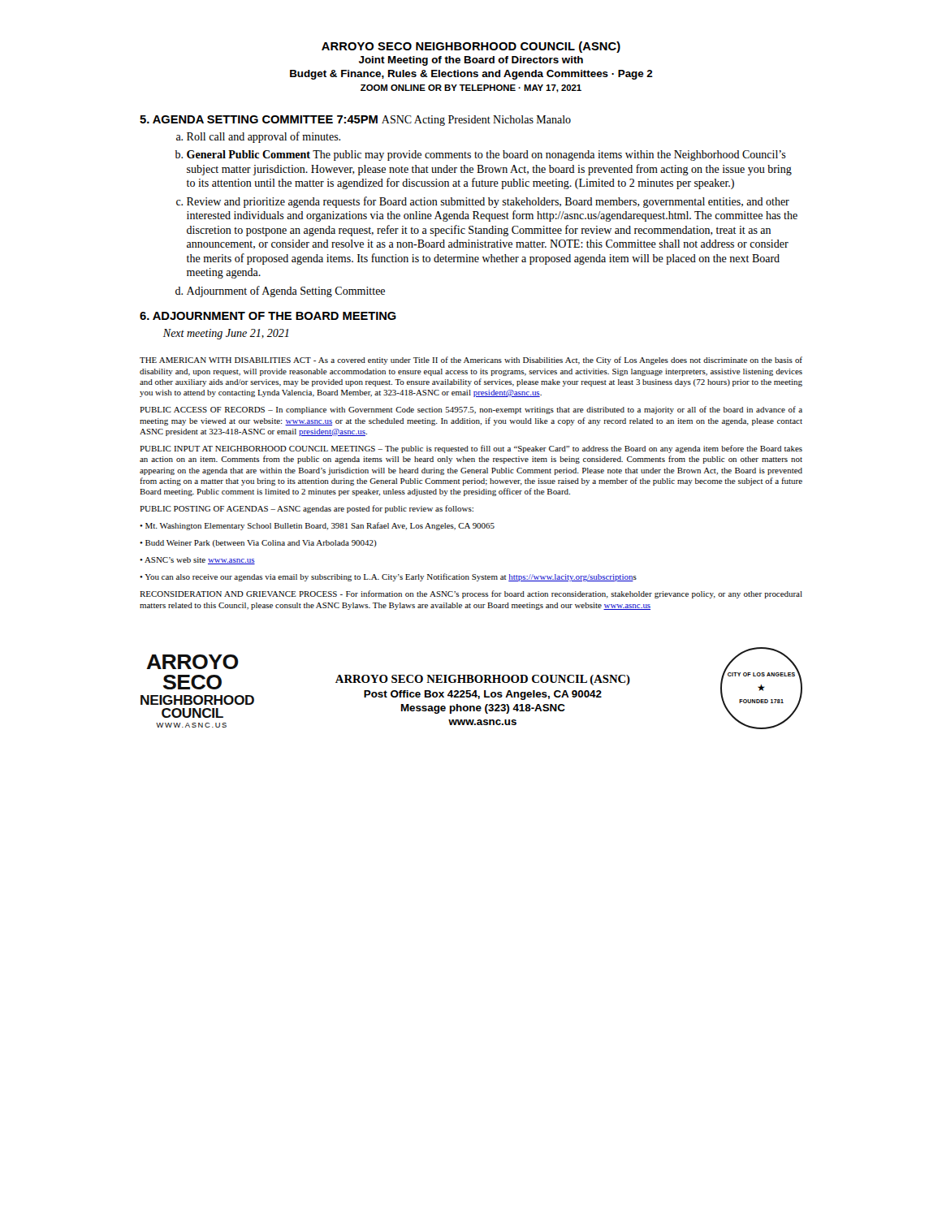ARROYO SECO NEIGHBORHOOD COUNCIL (ASNC)
Joint Meeting of the Board of Directors with
Budget & Finance, Rules & Elections and Agenda Committees · Page 2
ZOOM ONLINE OR BY TELEPHONE · MAY 17, 2021
5. AGENDA SETTING COMMITTEE 7:45PM ASNC Acting President Nicholas Manalo
Roll call and approval of minutes.
General Public Comment The public may provide comments to the board on nonagenda items within the Neighborhood Council’s subject matter jurisdiction. However, please note that under the Brown Act, the board is prevented from acting on the issue you bring to its attention until the matter is agendized for discussion at a future public meeting. (Limited to 2 minutes per speaker.)
Review and prioritize agenda requests for Board action submitted by stakeholders, Board members, governmental entities, and other interested individuals and organizations via the online Agenda Request form http://asnc.us/agendarequest.html. The committee has the discretion to postpone an agenda request, refer it to a specific Standing Committee for review and recommendation, treat it as an announcement, or consider and resolve it as a non-Board administrative matter. NOTE: this Committee shall not address or consider the merits of proposed agenda items. Its function is to determine whether a proposed agenda item will be placed on the next Board meeting agenda.
Adjournment of Agenda Setting Committee
6. ADJOURNMENT OF THE BOARD MEETING
Next meeting June 21, 2021
THE AMERICAN WITH DISABILITIES ACT - As a covered entity under Title II of the Americans with Disabilities Act, the City of Los Angeles does not discriminate on the basis of disability and, upon request, will provide reasonable accommodation to ensure equal access to its programs, services and activities. Sign language interpreters, assistive listening devices and other auxiliary aids and/or services, may be provided upon request. To ensure availability of services, please make your request at least 3 business days (72 hours) prior to the meeting you wish to attend by contacting Lynda Valencia, Board Member, at 323-418-ASNC or email president@asnc.us.
PUBLIC ACCESS OF RECORDS – In compliance with Government Code section 54957.5, non-exempt writings that are distributed to a majority or all of the board in advance of a meeting may be viewed at our website: www.asnc.us or at the scheduled meeting. In addition, if you would like a copy of any record related to an item on the agenda, please contact ASNC president at 323-418-ASNC or email president@asnc.us.
PUBLIC INPUT AT NEIGHBORHOOD COUNCIL MEETINGS – The public is requested to fill out a “Speaker Card” to address the Board on any agenda item before the Board takes an action on an item. Comments from the public on agenda items will be heard only when the respective item is being considered. Comments from the public on other matters not appearing on the agenda that are within the Board’s jurisdiction will be heard during the General Public Comment period. Please note that under the Brown Act, the Board is prevented from acting on a matter that you bring to its attention during the General Public Comment period; however, the issue raised by a member of the public may become the subject of a future Board meeting. Public comment is limited to 2 minutes per speaker, unless adjusted by the presiding officer of the Board.
PUBLIC POSTING OF AGENDAS – ASNC agendas are posted for public review as follows:
• Mt. Washington Elementary School Bulletin Board, 3981 San Rafael Ave, Los Angeles, CA 90065
• Budd Weiner Park (between Via Colina and Via Arbolada 90042)
• ASNC’s web site www.asnc.us
• You can also receive our agendas via email by subscribing to L.A. City’s Early Notification System at https://www.lacity.org/subscriptions
RECONSIDERATION AND GRIEVANCE PROCESS - For information on the ASNC’s process for board action reconsideration, stakeholder grievance policy, or any other procedural matters related to this Council, please consult the ASNC Bylaws. The Bylaws are available at our Board meetings and our website www.asnc.us
ARROYO
SECO
NEIGHBORHOOD
COUNCIL
WWW.ASNC.US
ARROYO SECO NEIGHBORHOOD COUNCIL (ASNC)
Post Office Box 42254, Los Angeles, CA 90042
Message phone (323) 418-ASNC
www.asnc.us
CITY OF LOS ANGELES ★ FOUNDED 1781